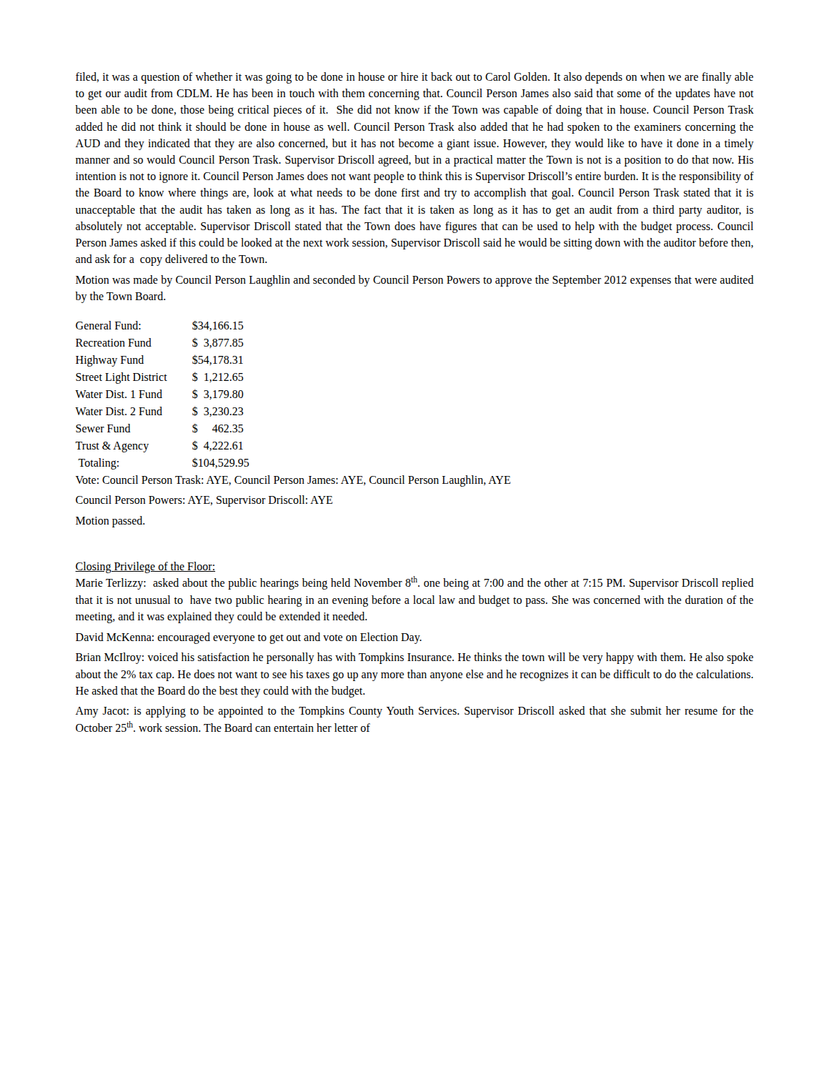filed, it was a question of whether it was going to be done in house or hire it back out to Carol Golden. It also depends on when we are finally able to get our audit from CDLM. He has been in touch with them concerning that. Council Person James also said that some of the updates have not been able to be done, those being critical pieces of it. She did not know if the Town was capable of doing that in house. Council Person Trask added he did not think it should be done in house as well. Council Person Trask also added that he had spoken to the examiners concerning the AUD and they indicated that they are also concerned, but it has not become a giant issue. However, they would like to have it done in a timely manner and so would Council Person Trask. Supervisor Driscoll agreed, but in a practical matter the Town is not is a position to do that now. His intention is not to ignore it. Council Person James does not want people to think this is Supervisor Driscoll’s entire burden. It is the responsibility of the Board to know where things are, look at what needs to be done first and try to accomplish that goal. Council Person Trask stated that it is unacceptable that the audit has taken as long as it has. The fact that it is taken as long as it has to get an audit from a third party auditor, is absolutely not acceptable. Supervisor Driscoll stated that the Town does have figures that can be used to help with the budget process. Council Person James asked if this could be looked at the next work session, Supervisor Driscoll said he would be sitting down with the auditor before then, and ask for a copy delivered to the Town.
Motion was made by Council Person Laughlin and seconded by Council Person Powers to approve the September 2012 expenses that were audited by the Town Board.
| General Fund: | $34,166.15 |
| Recreation Fund | $ 3,877.85 |
| Highway Fund | $54,178.31 |
| Street Light District | $ 1,212.65 |
| Water Dist. 1 Fund | $ 3,179.80 |
| Water Dist. 2 Fund | $ 3,230.23 |
| Sewer Fund | $ 462.35 |
| Trust & Agency | $ 4,222.61 |
| Totaling: | $104,529.95 |
Vote: Council Person Trask: AYE, Council Person James: AYE, Council Person Laughlin, AYE
Council Person Powers: AYE, Supervisor Driscoll: AYE
Motion passed.
Closing Privilege of the Floor:
Marie Terlizzy: asked about the public hearings being held November 8th. one being at 7:00 and the other at 7:15 PM. Supervisor Driscoll replied that it is not unusual to have two public hearing in an evening before a local law and budget to pass. She was concerned with the duration of the meeting, and it was explained they could be extended it needed.
David McKenna: encouraged everyone to get out and vote on Election Day.
Brian McIlroy: voiced his satisfaction he personally has with Tompkins Insurance. He thinks the town will be very happy with them. He also spoke about the 2% tax cap. He does not want to see his taxes go up any more than anyone else and he recognizes it can be difficult to do the calculations. He asked that the Board do the best they could with the budget.
Amy Jacot: is applying to be appointed to the Tompkins County Youth Services. Supervisor Driscoll asked that she submit her resume for the October 25th. work session. The Board can entertain her letter of